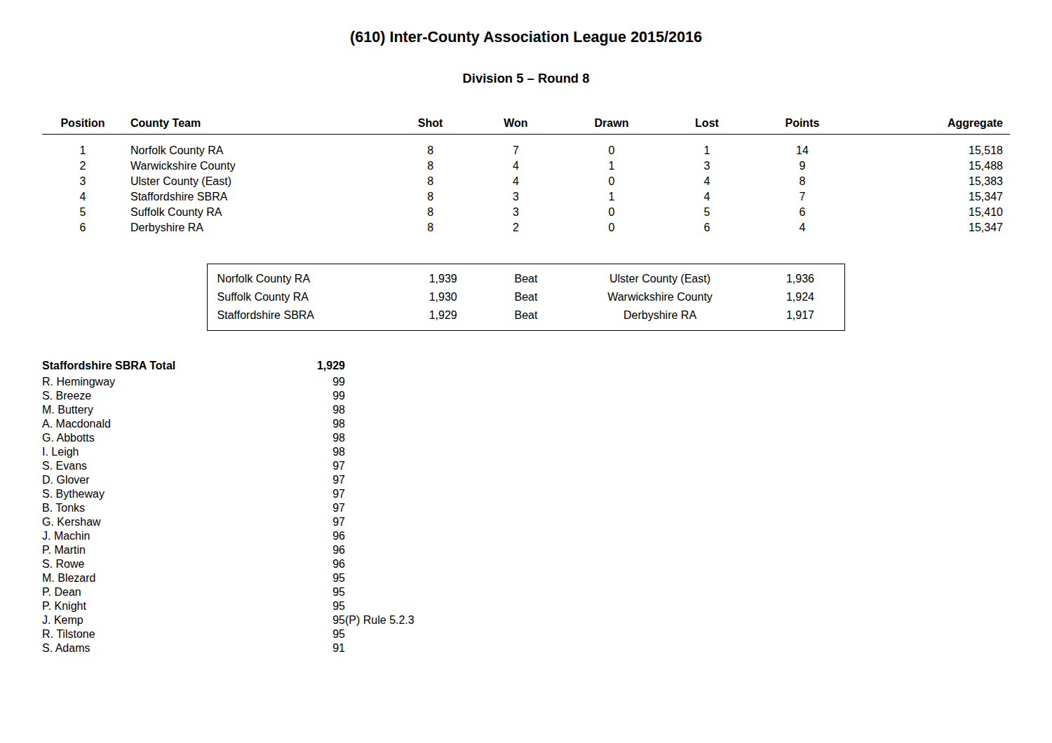(610) Inter-County Association League 2015/2016
Division 5 – Round 8
| Position | County Team | Shot | Won | Drawn | Lost | Points | Aggregate |
| --- | --- | --- | --- | --- | --- | --- | --- |
| 1 | Norfolk County RA | 8 | 7 | 0 | 1 | 14 | 15,518 |
| 2 | Warwickshire County | 8 | 4 | 1 | 3 | 9 | 15,488 |
| 3 | Ulster County (East) | 8 | 4 | 0 | 4 | 8 | 15,383 |
| 4 | Staffordshire SBRA | 8 | 3 | 1 | 4 | 7 | 15,347 |
| 5 | Suffolk County RA | 8 | 3 | 0 | 5 | 6 | 15,410 |
| 6 | Derbyshire RA | 8 | 2 | 0 | 6 | 4 | 15,347 |
| Norfolk County RA | 1,939 | Beat | Ulster County (East) | 1,936 |
| Suffolk County RA | 1,930 | Beat | Warwickshire County | 1,924 |
| Staffordshire SBRA | 1,929 | Beat | Derbyshire RA | 1,917 |
| Staffordshire SBRA Total | 1,929 | |
| R. Hemingway | 99 | |
| S. Breeze | 99 | |
| M. Buttery | 98 | |
| A. Macdonald | 98 | |
| G. Abbotts | 98 | |
| I. Leigh | 98 | |
| S. Evans | 97 | |
| D. Glover | 97 | |
| S. Bytheway | 97 | |
| B. Tonks | 97 | |
| G. Kershaw | 97 | |
| J. Machin | 96 | |
| P. Martin | 96 | |
| S. Rowe | 96 | |
| M. Blezard | 95 | |
| P. Dean | 95 | |
| P. Knight | 95 | |
| J. Kemp | 95 | (P) Rule 5.2.3 |
| R. Tilstone | 95 | |
| S. Adams | 91 | |